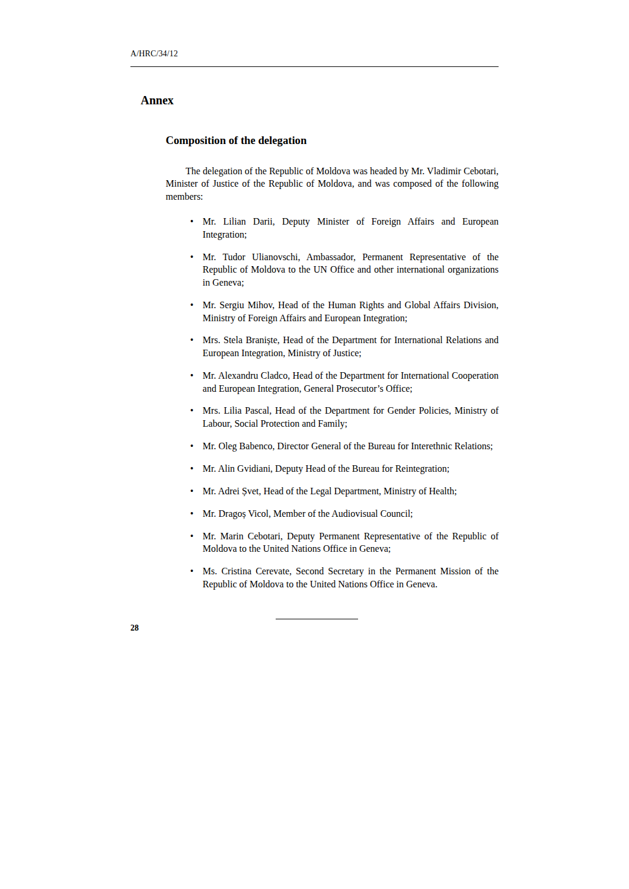A/HRC/34/12
Annex
Composition of the delegation
The delegation of the Republic of Moldova was headed by Mr. Vladimir Cebotari, Minister of Justice of the Republic of Moldova, and was composed of the following members:
Mr. Lilian Darii, Deputy Minister of Foreign Affairs and European Integration;
Mr. Tudor Ulianovschi, Ambassador, Permanent Representative of the Republic of Moldova to the UN Office and other international organizations in Geneva;
Mr. Sergiu Mihov, Head of the Human Rights and Global Affairs Division, Ministry of Foreign Affairs and European Integration;
Mrs. Stela Braniște, Head of the Department for International Relations and European Integration, Ministry of Justice;
Mr. Alexandru Cladco, Head of the Department for International Cooperation and European Integration, General Prosecutor’s Office;
Mrs. Lilia Pascal, Head of the Department for Gender Policies, Ministry of Labour, Social Protection and Family;
Mr. Oleg Babenco, Director General of the Bureau for Interethnic Relations;
Mr. Alin Gvidiani, Deputy Head of the Bureau for Reintegration;
Mr. Adrei Șvet, Head of the Legal Department, Ministry of Health;
Mr. Dragoș Vicol, Member of the Audiovisual Council;
Mr. Marin Cebotari, Deputy Permanent Representative of the Republic of Moldova to the United Nations Office in Geneva;
Ms. Cristina Cerevate, Second Secretary in the Permanent Mission of the Republic of Moldova to the United Nations Office in Geneva.
28